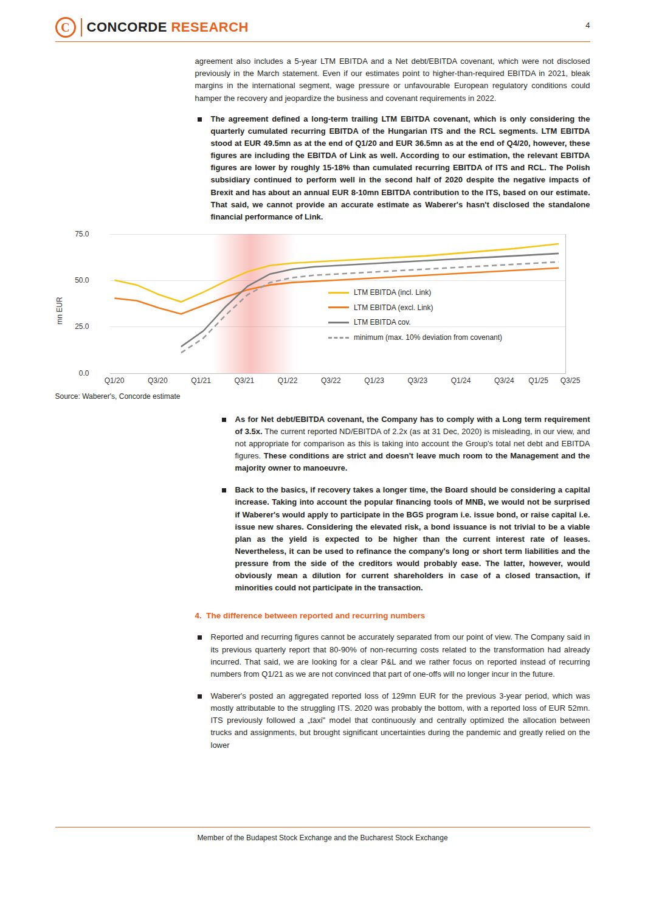C
CONCORDE RESEARCH
4
agreement also includes a 5-year LTM EBITDA and a Net debt/EBITDA covenant, which were not disclosed previously in the March statement. Even if our estimates point to higher-than-required EBITDA in 2021, bleak margins in the international segment, wage pressure or unfavourable European regulatory conditions could hamper the recovery and jeopardize the business and covenant requirements in 2022.
The agreement defined a long-term trailing LTM EBITDA covenant, which is only considering the quarterly cumulated recurring EBITDA of the Hungarian ITS and the RCL segments. LTM EBITDA stood at EUR 49.5mn as at the end of Q1/20 and EUR 36.5mn as at the end of Q4/20, however, these figures are including the EBITDA of Link as well. According to our estimation, the relevant EBITDA figures are lower by roughly 15-18% than cumulated recurring EBITDA of ITS and RCL. The Polish subsidiary continued to perform well in the second half of 2020 despite the negative impacts of Brexit and has about an annual EUR 8-10mn EBITDA contribution to the ITS, based on our estimate. That said, we cannot provide an accurate estimate as Waberer's hasn't disclosed the standalone financial performance of Link.
75.0 50.0 25.0 0.0 mn EUR
LTM EBITDA (incl. Link)
LTM EBITDA (excl. Link)
LTM EBITDA cov.
minimum (max. 10% deviation from covenant)
Q1/20 Q3/20 Q1/21 Q3/21 Q1/22 Q3/22 Q1/23 Q3/23 Q1/24 Q3/24 Q1/25 Q3/25
Source: Waberer's, Concorde estimate
As for Net debt/EBITDA covenant, the Company has to comply with a Long term requirement of 3.5x. The current reported ND/EBITDA of 2.2x (as at 31 Dec, 2020) is misleading, in our view, and not appropriate for comparison as this is taking into account the Group's total net debt and EBITDA figures. These conditions are strict and doesn't leave much room to the Management and the majority owner to manoeuvre.
Back to the basics, if recovery takes a longer time, the Board should be considering a capital increase. Taking into account the popular financing tools of MNB, we would not be surprised if Waberer's would apply to participate in the BGS program i.e. issue bond, or raise capital i.e. issue new shares. Considering the elevated risk, a bond issuance is not trivial to be a viable plan as the yield is expected to be higher than the current interest rate of leases. Nevertheless, it can be used to refinance the company's long or short term liabilities and the pressure from the side of the creditors would probably ease. The latter, however, would obviously mean a dilution for current shareholders in case of a closed transaction, if minorities could not participate in the transaction.
4. The difference between reported and recurring numbers
Reported and recurring figures cannot be accurately separated from our point of view. The Company said in its previous quarterly report that 80-90% of non-recurring costs related to the transformation had already incurred. That said, we are looking for a clear P&L and we rather focus on reported instead of recurring numbers from Q1/21 as we are not convinced that part of one-offs will no longer incur in the future.
Waberer's posted an aggregated reported loss of 129mn EUR for the previous 3-year period, which was mostly attributable to the struggling ITS. 2020 was probably the bottom, with a reported loss of EUR 52mn. ITS previously followed a „taxi" model that continuously and centrally optimized the allocation between trucks and assignments, but brought significant uncertainties during the pandemic and greatly relied on the lower
Member of the Budapest Stock Exchange and the Bucharest Stock Exchange